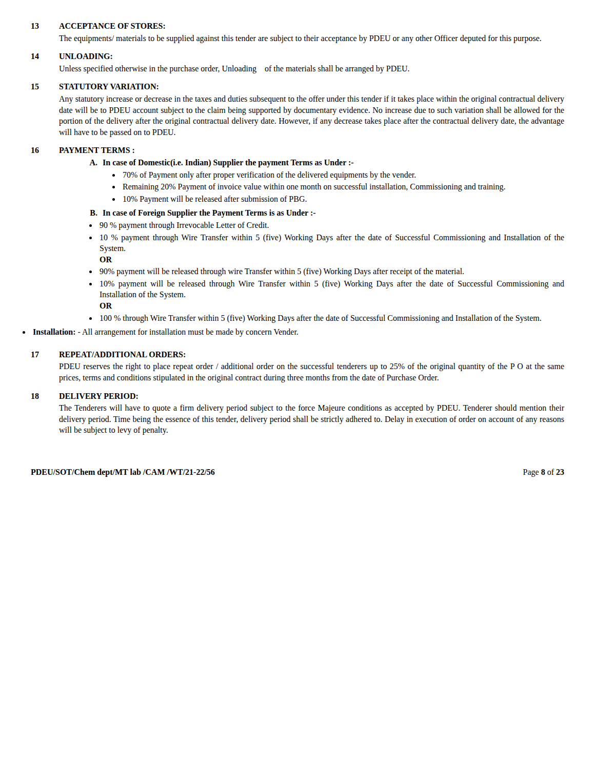13 ACCEPTANCE OF STORES:
The equipments/ materials to be supplied against this tender are subject to their acceptance by PDEU or any other Officer deputed for this purpose.
14 UNLOADING:
Unless specified otherwise in the purchase order, Unloading of the materials shall be arranged by PDEU.
15 STATUTORY VARIATION:
Any statutory increase or decrease in the taxes and duties subsequent to the offer under this tender if it takes place within the original contractual delivery date will be to PDEU account subject to the claim being supported by documentary evidence. No increase due to such variation shall be allowed for the portion of the delivery after the original contractual delivery date. However, if any decrease takes place after the contractual delivery date, the advantage will have to be passed on to PDEU.
16 PAYMENT TERMS :
A. In case of Domestic(i.e. Indian) Supplier the payment Terms as Under :-
70% of Payment only after proper verification of the delivered equipments by the vender.
Remaining 20% Payment of invoice value within one month on successful installation, Commissioning and training.
10% Payment will be released after submission of PBG.
B. In case of Foreign Supplier the Payment Terms is as Under :-
90 % payment through Irrevocable Letter of Credit.
10 % payment through Wire Transfer within 5 (five) Working Days after the date of Successful Commissioning and Installation of the System.
OR
90% payment will be released through wire Transfer within 5 (five) Working Days after receipt of the material.
10% payment will be released through Wire Transfer within 5 (five) Working Days after the date of Successful Commissioning and Installation of the System.
OR
100 % through Wire Transfer within 5 (five) Working Days after the date of Successful Commissioning and Installation of the System.
Installation: - All arrangement for installation must be made by concern Vender.
17 REPEAT/ADDITIONAL ORDERS:
PDEU reserves the right to place repeat order / additional order on the successful tenderers up to 25% of the original quantity of the P O at the same prices, terms and conditions stipulated in the original contract during three months from the date of Purchase Order.
18 DELIVERY PERIOD:
The Tenderers will have to quote a firm delivery period subject to the force Majeure conditions as accepted by PDEU. Tenderer should mention their delivery period. Time being the essence of this tender, delivery period shall be strictly adhered to. Delay in execution of order on account of any reasons will be subject to levy of penalty.
PDEU/SOT/Chem dept/MT lab /CAM /WT/21-22/56 Page 8 of 23